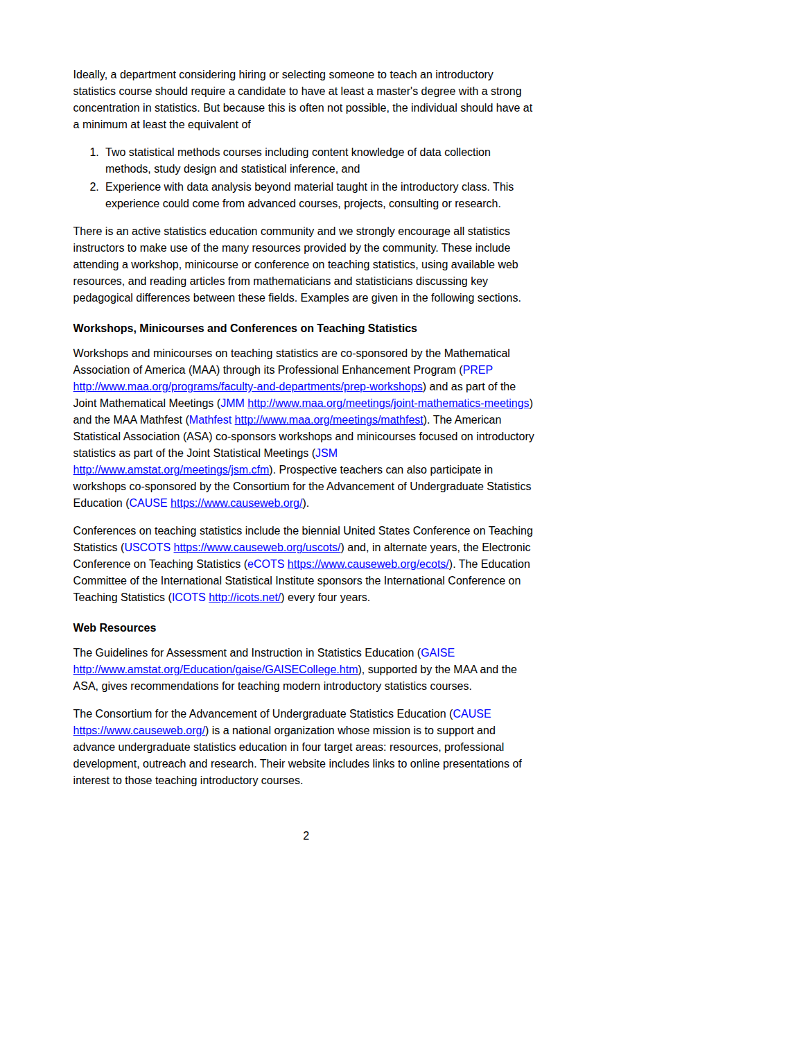Ideally, a department considering hiring or selecting someone to teach an introductory statistics course should require a candidate to have at least a master's degree with a strong concentration in statistics. But because this is often not possible, the individual should have at a minimum at least the equivalent of
Two statistical methods courses including content knowledge of data collection methods, study design and statistical inference, and
Experience with data analysis beyond material taught in the introductory class. This experience could come from advanced courses, projects, consulting or research.
There is an active statistics education community and we strongly encourage all statistics instructors to make use of the many resources provided by the community. These include attending a workshop, minicourse or conference on teaching statistics, using available web resources, and reading articles from mathematicians and statisticians discussing key pedagogical differences between these fields. Examples are given in the following sections.
Workshops, Minicourses and Conferences on Teaching Statistics
Workshops and minicourses on teaching statistics are co-sponsored by the Mathematical Association of America (MAA) through its Professional Enhancement Program (PREP http://www.maa.org/programs/faculty-and-departments/prep-workshops) and as part of the Joint Mathematical Meetings (JMM http://www.maa.org/meetings/joint-mathematics-meetings) and the MAA Mathfest (Mathfest http://www.maa.org/meetings/mathfest). The American Statistical Association (ASA) co-sponsors workshops and minicourses focused on introductory statistics as part of the Joint Statistical Meetings (JSM http://www.amstat.org/meetings/jsm.cfm). Prospective teachers can also participate in workshops co-sponsored by the Consortium for the Advancement of Undergraduate Statistics Education (CAUSE https://www.causeweb.org/).
Conferences on teaching statistics include the biennial United States Conference on Teaching Statistics (USCOTS https://www.causeweb.org/uscots/) and, in alternate years, the Electronic Conference on Teaching Statistics (eCOTS https://www.causeweb.org/ecots/). The Education Committee of the International Statistical Institute sponsors the International Conference on Teaching Statistics (ICOTS http://icots.net/) every four years.
Web Resources
The Guidelines for Assessment and Instruction in Statistics Education (GAISE http://www.amstat.org/Education/gaise/GAISECollege.htm), supported by the MAA and the ASA, gives recommendations for teaching modern introductory statistics courses.
The Consortium for the Advancement of Undergraduate Statistics Education (CAUSE https://www.causeweb.org/) is a national organization whose mission is to support and advance undergraduate statistics education in four target areas: resources, professional development, outreach and research. Their website includes links to online presentations of interest to those teaching introductory courses.
2